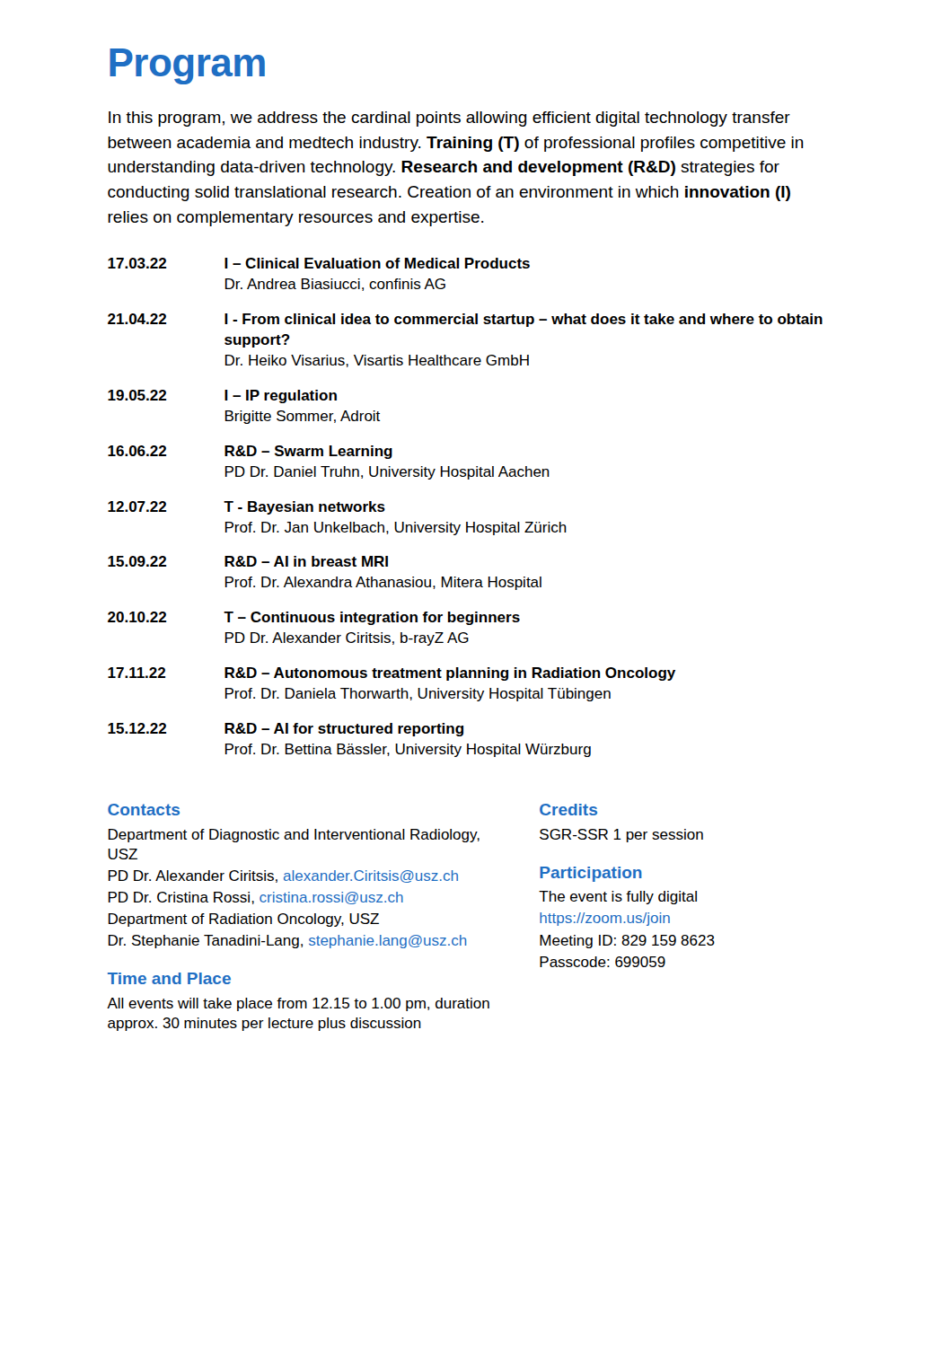Program
In this program, we address the cardinal points allowing efficient digital technology transfer between academia and medtech industry. Training (T) of professional profiles competitive in understanding data-driven technology. Research and development (R&D) strategies for conducting solid translational research. Creation of an environment in which innovation (I) relies on complementary resources and expertise.
| 17.03.22 | I – Clinical Evaluation of Medical Products Dr. Andrea Biasiucci, confinis AG |
| 21.04.22 | I - From clinical idea to commercial startup – what does it take and where to obtain support? Dr. Heiko Visarius, Visartis Healthcare GmbH |
| 19.05.22 | I – IP regulation Brigitte Sommer, Adroit |
| 16.06.22 | R&D – Swarm Learning PD Dr. Daniel Truhn, University Hospital Aachen |
| 12.07.22 | T - Bayesian networks Prof. Dr. Jan Unkelbach, University Hospital Zürich |
| 15.09.22 | R&D – AI in breast MRI Prof. Dr. Alexandra Athanasiou, Mitera Hospital |
| 20.10.22 | T – Continuous integration for beginners PD Dr. Alexander Ciritsis, b-rayZ AG |
| 17.11.22 | R&D – Autonomous treatment planning in Radiation Oncology Prof. Dr. Daniela Thorwarth, University Hospital Tübingen |
| 15.12.22 | R&D – AI for structured reporting Prof. Dr. Bettina Bässler, University Hospital Würzburg |
Contacts
Department of Diagnostic and Interventional Radiology, USZ
PD Dr. Alexander Ciritsis, alexander.Ciritsis@usz.ch
PD Dr. Cristina Rossi, cristina.rossi@usz.ch
Department of Radiation Oncology, USZ
Dr. Stephanie Tanadini-Lang, stephanie.lang@usz.ch
Time and Place
All events will take place from 12.15 to 1.00 pm, duration approx. 30 minutes per lecture plus discussion
Credits
SGR-SSR 1 per session
Participation
The event is fully digital
https://zoom.us/join
Meeting ID: 829 159 8623
Passcode: 699059